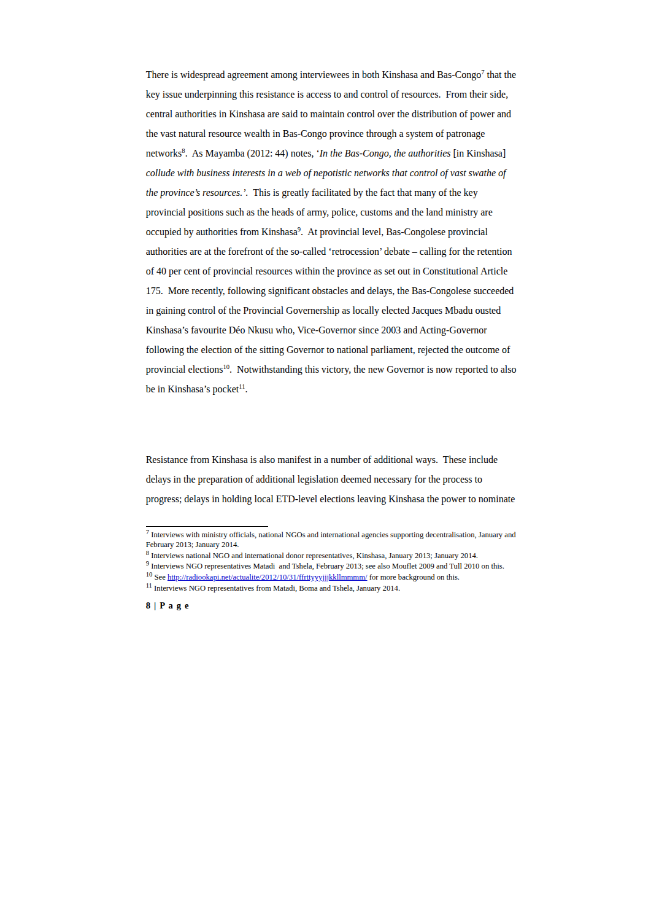There is widespread agreement among interviewees in both Kinshasa and Bas-Congo7 that the key issue underpinning this resistance is access to and control of resources. From their side, central authorities in Kinshasa are said to maintain control over the distribution of power and the vast natural resource wealth in Bas-Congo province through a system of patronage networks8. As Mayamba (2012: 44) notes, ‘In the Bas-Congo, the authorities [in Kinshasa] collude with business interests in a web of nepotistic networks that control of vast swathe of the province’s resources.’. This is greatly facilitated by the fact that many of the key provincial positions such as the heads of army, police, customs and the land ministry are occupied by authorities from Kinshasa9. At provincial level, Bas-Congolese provincial authorities are at the forefront of the so-called ‘retrocession’ debate – calling for the retention of 40 per cent of provincial resources within the province as set out in Constitutional Article 175. More recently, following significant obstacles and delays, the Bas-Congolese succeeded in gaining control of the Provincial Governership as locally elected Jacques Mbadu ousted Kinshasa’s favourite Déo Nkusu who, Vice-Governor since 2003 and Acting-Governor following the election of the sitting Governor to national parliament, rejected the outcome of provincial elections10. Notwithstanding this victory, the new Governor is now reported to also be in Kinshasa’s pocket11.
Resistance from Kinshasa is also manifest in a number of additional ways. These include delays in the preparation of additional legislation deemed necessary for the process to progress; delays in holding local ETD-level elections leaving Kinshasa the power to nominate
7 Interviews with ministry officials, national NGOs and international agencies supporting decentralisation, January and February 2013; January 2014.
8 Interviews national NGO and international donor representatives, Kinshasa, January 2013; January 2014.
9 Interviews NGO representatives Matadi and Tshela, February 2013; see also Mouflet 2009 and Tull 2010 on this.
10 See http://radiookapi.net/actualite/2012/10/31/ffrttyyyjjjkkllmmmm/ for more background on this.
11 Interviews NGO representatives from Matadi, Boma and Tshela, January 2014.
8 | P a g e